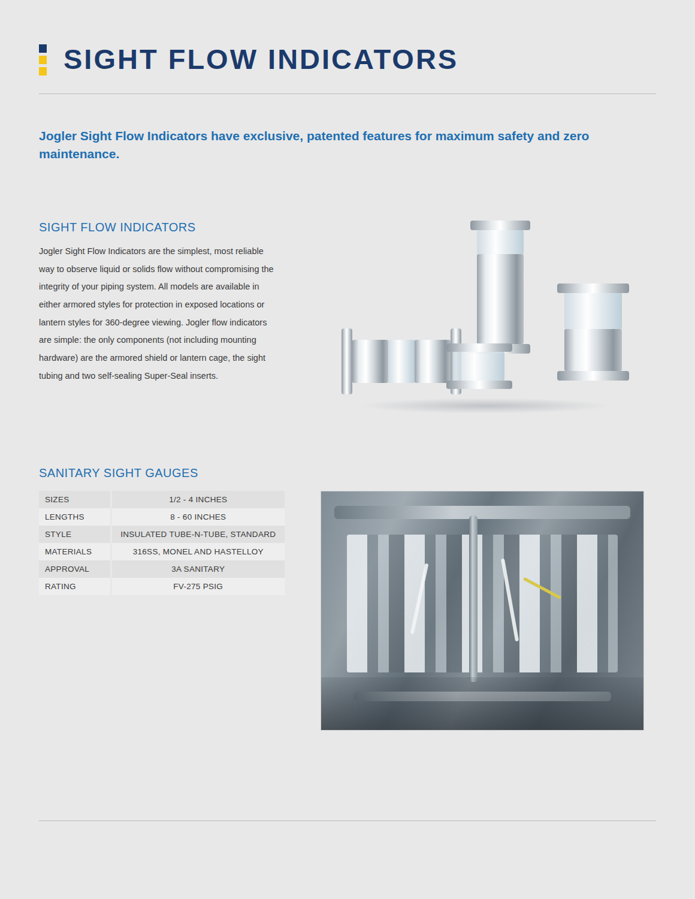SIGHT FLOW INDICATORS
Jogler Sight Flow Indicators have exclusive, patented features for maximum safety and zero maintenance.
SIGHT FLOW INDICATORS
Jogler Sight Flow Indicators are the simplest, most reliable way to observe liquid or solids flow without compromising the integrity of your piping system. All models are available in either armored styles for protection in exposed locations or lantern styles for 360-degree viewing. Jogler flow indicators are simple: the only components (not including mounting hardware) are the armored shield or lantern cage, the sight tubing and two self-sealing Super-Seal inserts.
SANITARY SIGHT GAUGES
| SIZES | 1/2 - 4 INCHES |
| LENGTHS | 8 - 60 INCHES |
| STYLE | INSULATED TUBE-N-TUBE, STANDARD |
| MATERIALS | 316SS, MONEL AND HASTELLOY |
| APPROVAL | 3A SANITARY |
| RATING | FV-275 PSIG |